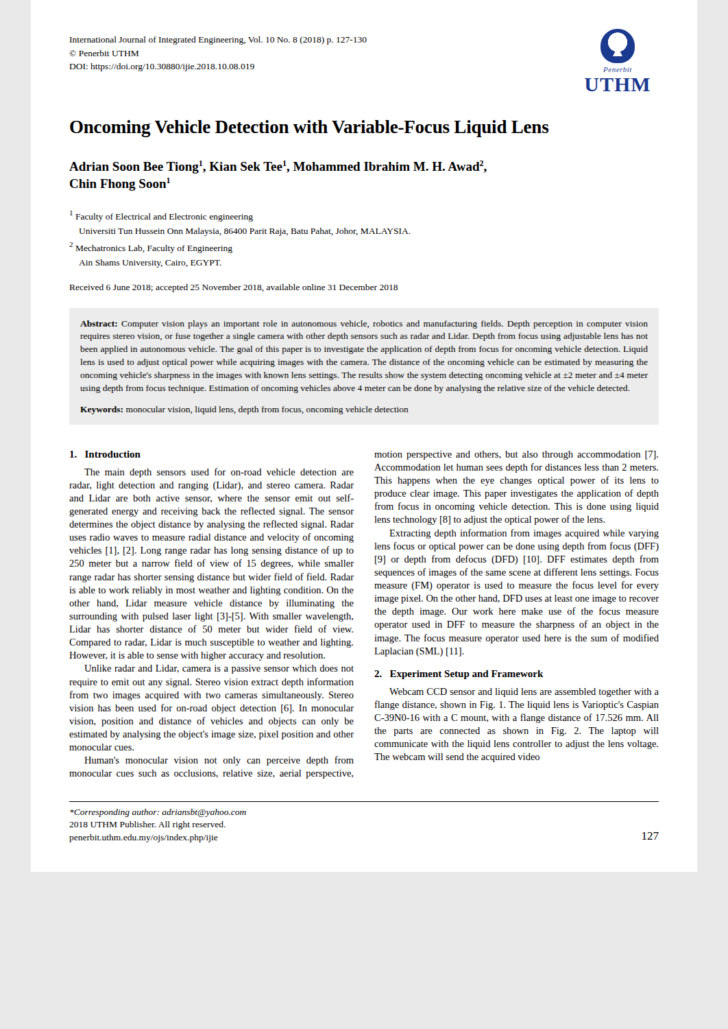International Journal of Integrated Engineering, Vol. 10 No. 8 (2018) p. 127-130
© Penerbit UTHM
DOI: https://doi.org/10.30880/ijie.2018.10.08.019
Penerbit
UTHM
Oncoming Vehicle Detection with Variable-Focus Liquid Lens
Adrian Soon Bee Tiong1, Kian Sek Tee1, Mohammed Ibrahim M. H. Awad2,
Chin Fhong Soon1
1 Faculty of Electrical and Electronic engineering
Universiti Tun Hussein Onn Malaysia, 86400 Parit Raja, Batu Pahat, Johor, MALAYSIA.
2 Mechatronics Lab, Faculty of Engineering
Ain Shams University, Cairo, EGYPT.
Received 6 June 2018; accepted 25 November 2018, available online 31 December 2018
Abstract: Computer vision plays an important role in autonomous vehicle, robotics and manufacturing fields. Depth perception in computer vision requires stereo vision, or fuse together a single camera with other depth sensors such as radar and Lidar. Depth from focus using adjustable lens has not been applied in autonomous vehicle. The goal of this paper is to investigate the application of depth from focus for oncoming vehicle detection. Liquid lens is used to adjust optical power while acquiring images with the camera. The distance of the oncoming vehicle can be estimated by measuring the oncoming vehicle's sharpness in the images with known lens settings. The results show the system detecting oncoming vehicle at ±2 meter and ±4 meter using depth from focus technique. Estimation of oncoming vehicles above 4 meter can be done by analysing the relative size of the vehicle detected.
Keywords: monocular vision, liquid lens, depth from focus, oncoming vehicle detection
1. Introduction
The main depth sensors used for on-road vehicle detection are radar, light detection and ranging (Lidar), and stereo camera. Radar and Lidar are both active sensor, where the sensor emit out self-generated energy and receiving back the reflected signal. The sensor determines the object distance by analysing the reflected signal. Radar uses radio waves to measure radial distance and velocity of oncoming vehicles [1], [2]. Long range radar has long sensing distance of up to 250 meter but a narrow field of view of 15 degrees, while smaller range radar has shorter sensing distance but wider field of field. Radar is able to work reliably in most weather and lighting condition. On the other hand, Lidar measure vehicle distance by illuminating the surrounding with pulsed laser light [3]-[5]. With smaller wavelength, Lidar has shorter distance of 50 meter but wider field of view. Compared to radar, Lidar is much susceptible to weather and lighting. However, it is able to sense with higher accuracy and resolution.
Unlike radar and Lidar, camera is a passive sensor which does not require to emit out any signal. Stereo vision extract depth information from two images acquired with two cameras simultaneously. Stereo vision has been used for on-road object detection [6]. In monocular vision, position and distance of vehicles and objects can only be estimated by analysing the object's image size, pixel position and other monocular cues.
Human's monocular vision not only can perceive depth from monocular cues such as occlusions, relative size, aerial perspective, motion perspective and others, but also through accommodation [7]. Accommodation let human sees depth for distances less than 2 meters. This happens when the eye changes optical power of its lens to produce clear image. This paper investigates the application of depth from focus in oncoming vehicle detection. This is done using liquid lens technology [8] to adjust the optical power of the lens.
Extracting depth information from images acquired while varying lens focus or optical power can be done using depth from focus (DFF) [9] or depth from defocus (DFD) [10]. DFF estimates depth from sequences of images of the same scene at different lens settings. Focus measure (FM) operator is used to measure the focus level for every image pixel. On the other hand, DFD uses at least one image to recover the depth image. Our work here make use of the focus measure operator used in DFF to measure the sharpness of an object in the image. The focus measure operator used here is the sum of modified Laplacian (SML) [11].
2. Experiment Setup and Framework
Webcam CCD sensor and liquid lens are assembled together with a flange distance, shown in Fig. 1. The liquid lens is Varioptic's Caspian C-39N0-16 with a C mount, with a flange distance of 17.526 mm. All the parts are connected as shown in Fig. 2. The laptop will communicate with the liquid lens controller to adjust the lens voltage. The webcam will send the acquired video
*Corresponding author: adriansbt@yahoo.com
2018 UTHM Publisher. All right reserved.
penerbit.uthm.edu.my/ojs/index.php/ijie
127